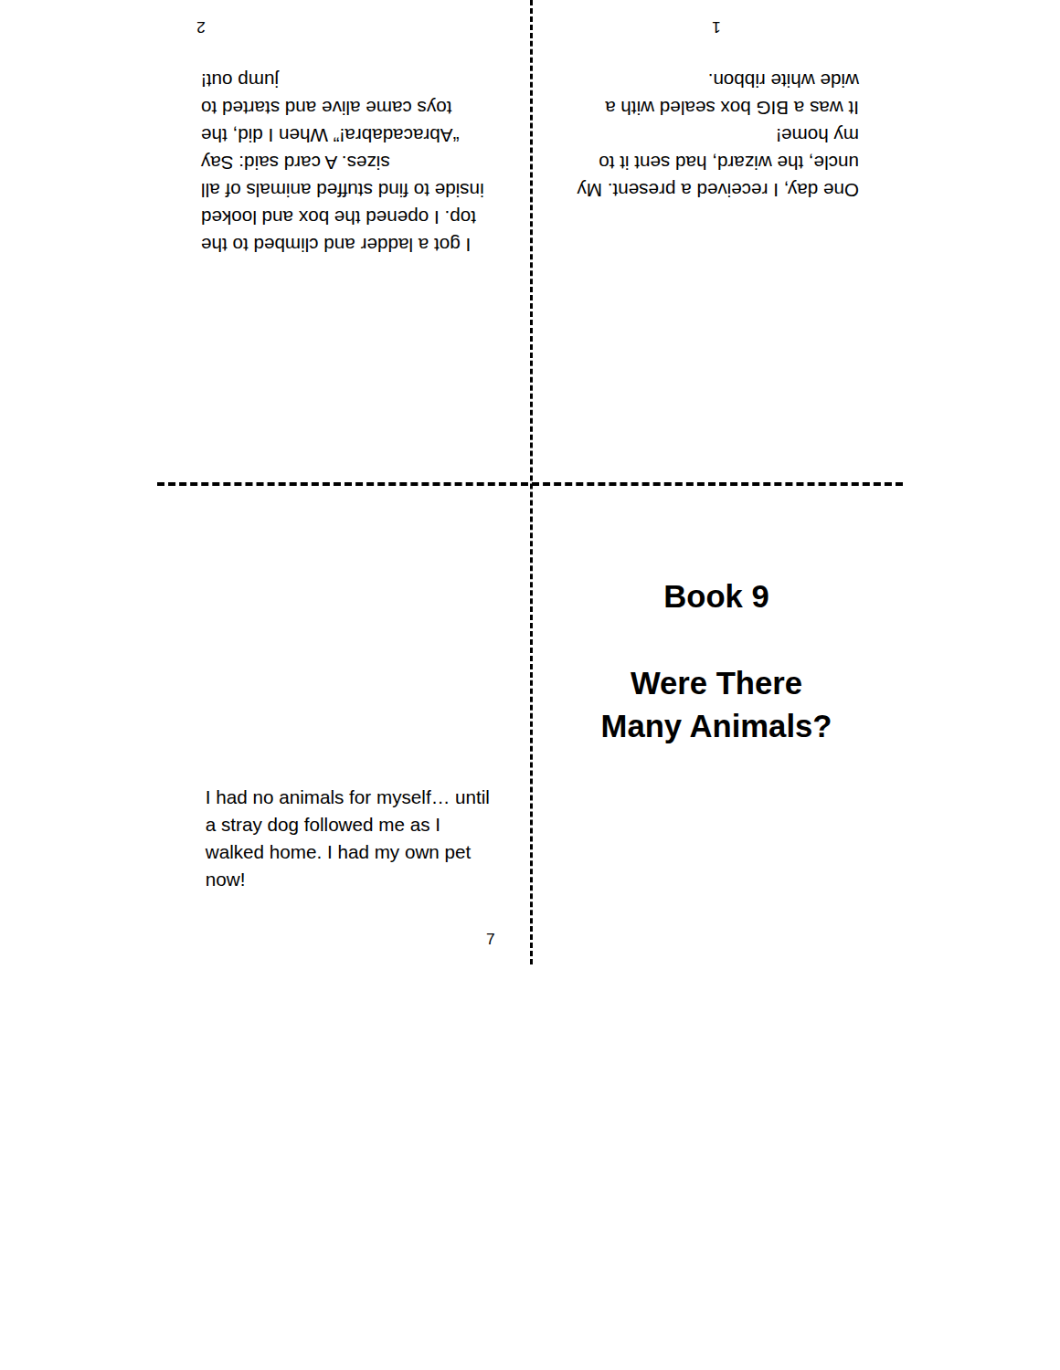I got a ladder and climbed to the top. I opened the box and looked inside to find stuffed animals of all sizes. A card said: Say “Abracadabra!” When I did, the toys came alive and started to jump out!
2
One day, I received a present. My uncle, the wizard, had sent it to my home!
It was a BIG box sealed with a wide white ribbon.
1
I had no animals for myself… until a stray dog followed me as I walked home. I had my own pet now!
7
Book 9
Were There
Many Animals?